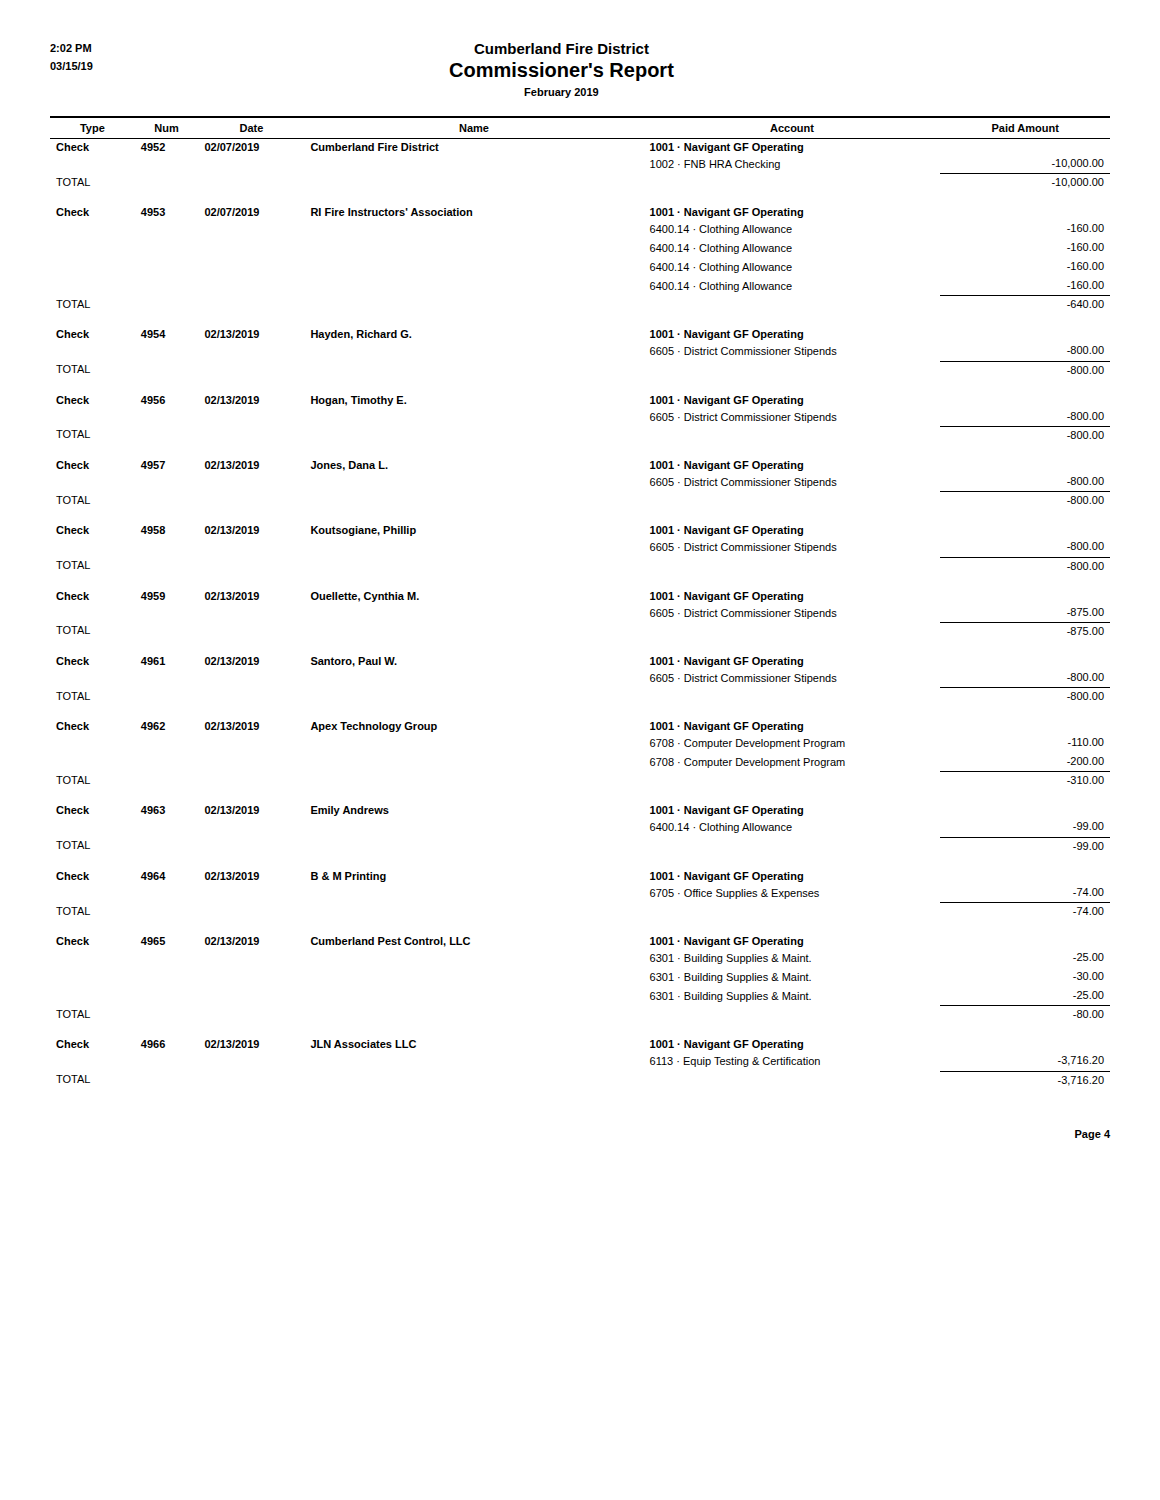2:02 PM
03/15/19
Cumberland Fire District
Commissioner's Report
February 2019
| Type | Num | Date | Name | Account | Paid Amount |
| --- | --- | --- | --- | --- | --- |
| Check | 4952 | 02/07/2019 | Cumberland Fire District | 1001 · Navigant GF Operating | |
| | | | | 1002 · FNB HRA Checking | -10,000.00 |
| TOTAL | | | | | -10,000.00 |
| Check | 4953 | 02/07/2019 | RI Fire Instructors' Association | 1001 · Navigant GF Operating | |
| | | | | 6400.14 · Clothing Allowance | -160.00 |
| | | | | 6400.14 · Clothing Allowance | -160.00 |
| | | | | 6400.14 · Clothing Allowance | -160.00 |
| | | | | 6400.14 · Clothing Allowance | -160.00 |
| TOTAL | | | | | -640.00 |
| Check | 4954 | 02/13/2019 | Hayden, Richard G. | 1001 · Navigant GF Operating | |
| | | | | 6605 · District Commissioner Stipends | -800.00 |
| TOTAL | | | | | -800.00 |
| Check | 4956 | 02/13/2019 | Hogan, Timothy E. | 1001 · Navigant GF Operating | |
| | | | | 6605 · District Commissioner Stipends | -800.00 |
| TOTAL | | | | | -800.00 |
| Check | 4957 | 02/13/2019 | Jones, Dana L. | 1001 · Navigant GF Operating | |
| | | | | 6605 · District Commissioner Stipends | -800.00 |
| TOTAL | | | | | -800.00 |
| Check | 4958 | 02/13/2019 | Koutsogiane, Phillip | 1001 · Navigant GF Operating | |
| | | | | 6605 · District Commissioner Stipends | -800.00 |
| TOTAL | | | | | -800.00 |
| Check | 4959 | 02/13/2019 | Ouellette, Cynthia M. | 1001 · Navigant GF Operating | |
| | | | | 6605 · District Commissioner Stipends | -875.00 |
| TOTAL | | | | | -875.00 |
| Check | 4961 | 02/13/2019 | Santoro, Paul W. | 1001 · Navigant GF Operating | |
| | | | | 6605 · District Commissioner Stipends | -800.00 |
| TOTAL | | | | | -800.00 |
| Check | 4962 | 02/13/2019 | Apex Technology Group | 1001 · Navigant GF Operating | |
| | | | | 6708 · Computer Development Program | -110.00 |
| | | | | 6708 · Computer Development Program | -200.00 |
| TOTAL | | | | | -310.00 |
| Check | 4963 | 02/13/2019 | Emily Andrews | 1001 · Navigant GF Operating | |
| | | | | 6400.14 · Clothing Allowance | -99.00 |
| TOTAL | | | | | -99.00 |
| Check | 4964 | 02/13/2019 | B & M Printing | 1001 · Navigant GF Operating | |
| | | | | 6705 · Office Supplies & Expenses | -74.00 |
| TOTAL | | | | | -74.00 |
| Check | 4965 | 02/13/2019 | Cumberland Pest Control, LLC | 1001 · Navigant GF Operating | |
| | | | | 6301 · Building Supplies & Maint. | -25.00 |
| | | | | 6301 · Building Supplies & Maint. | -30.00 |
| | | | | 6301 · Building Supplies & Maint. | -25.00 |
| TOTAL | | | | | -80.00 |
| Check | 4966 | 02/13/2019 | JLN Associates LLC | 1001 · Navigant GF Operating | |
| | | | | 6113 · Equip Testing & Certification | -3,716.20 |
| TOTAL | | | | | -3,716.20 |
Page 4